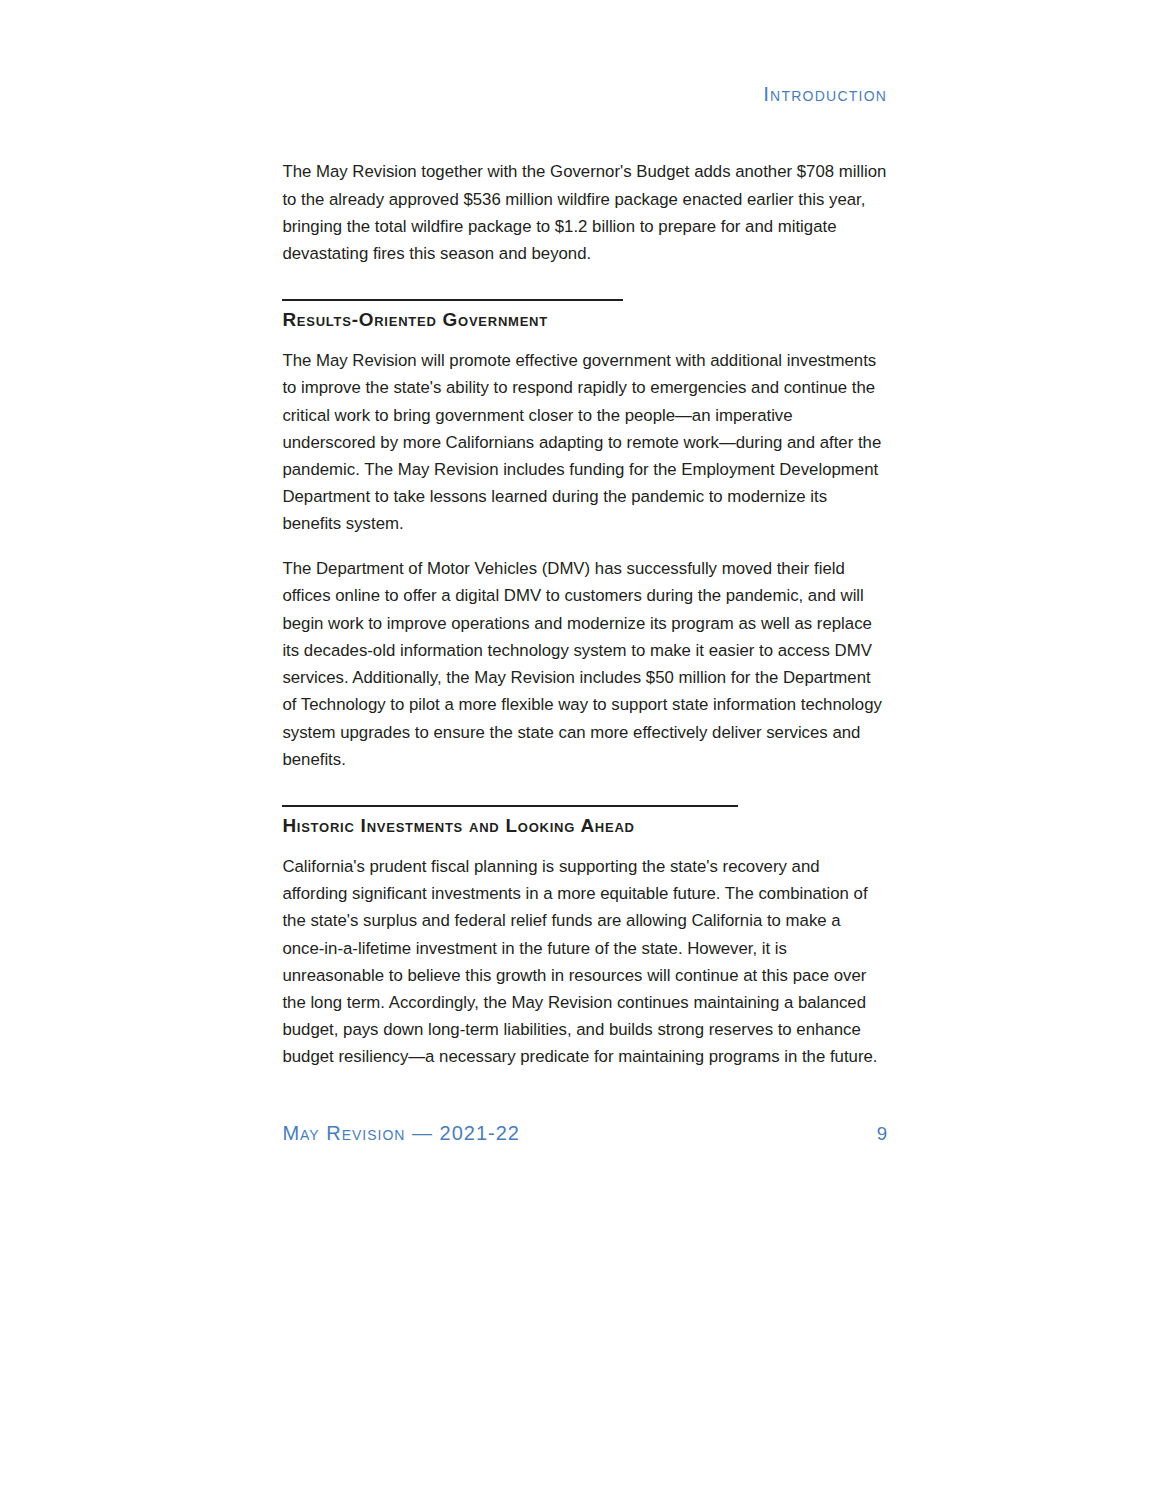Introduction
The May Revision together with the Governor's Budget adds another $708 million to the already approved $536 million wildfire package enacted earlier this year, bringing the total wildfire package to $1.2 billion to prepare for and mitigate devastating fires this season and beyond.
Results-Oriented Government
The May Revision will promote effective government with additional investments to improve the state's ability to respond rapidly to emergencies and continue the critical work to bring government closer to the people—an imperative underscored by more Californians adapting to remote work—during and after the pandemic. The May Revision includes funding for the Employment Development Department to take lessons learned during the pandemic to modernize its benefits system.
The Department of Motor Vehicles (DMV) has successfully moved their field offices online to offer a digital DMV to customers during the pandemic, and will begin work to improve operations and modernize its program as well as replace its decades-old information technology system to make it easier to access DMV services. Additionally, the May Revision includes $50 million for the Department of Technology to pilot a more flexible way to support state information technology system upgrades to ensure the state can more effectively deliver services and benefits.
Historic Investments and Looking Ahead
California's prudent fiscal planning is supporting the state's recovery and affording significant investments in a more equitable future. The combination of the state's surplus and federal relief funds are allowing California to make a once-in-a-lifetime investment in the future of the state. However, it is unreasonable to believe this growth in resources will continue at this pace over the long term. Accordingly, the May Revision continues maintaining a balanced budget, pays down long-term liabilities, and builds strong reserves to enhance budget resiliency—a necessary predicate for maintaining programs in the future.
May Revision — 2021-22
9